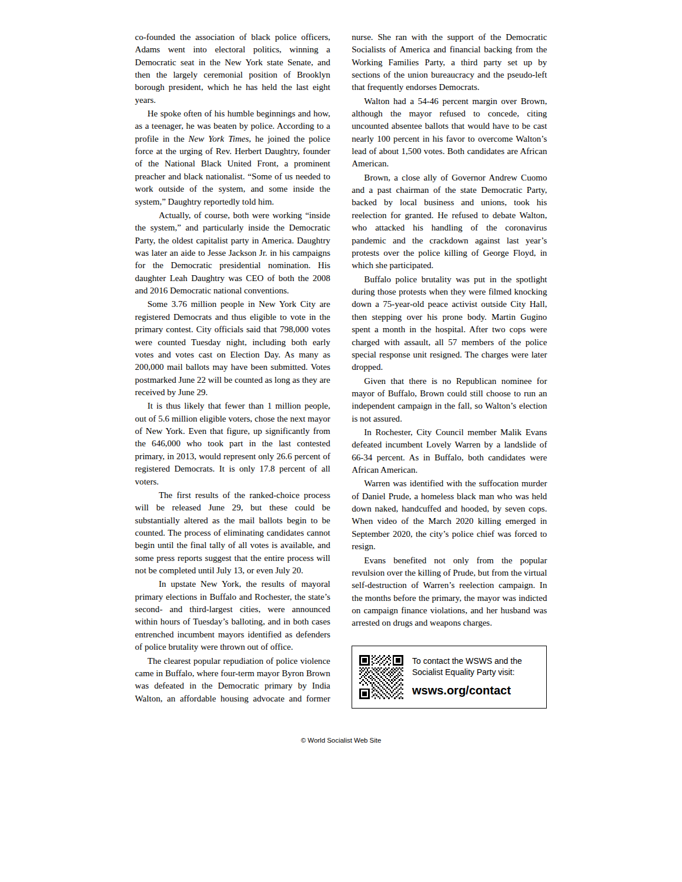co-founded the association of black police officers, Adams went into electoral politics, winning a Democratic seat in the New York state Senate, and then the largely ceremonial position of Brooklyn borough president, which he has held the last eight years.
He spoke often of his humble beginnings and how, as a teenager, he was beaten by police. According to a profile in the New York Times, he joined the police force at the urging of Rev. Herbert Daughtry, founder of the National Black United Front, a prominent preacher and black nationalist. “Some of us needed to work outside of the system, and some inside the system,” Daughtry reportedly told him.
Actually, of course, both were working “inside the system,” and particularly inside the Democratic Party, the oldest capitalist party in America. Daughtry was later an aide to Jesse Jackson Jr. in his campaigns for the Democratic presidential nomination. His daughter Leah Daughtry was CEO of both the 2008 and 2016 Democratic national conventions.
Some 3.76 million people in New York City are registered Democrats and thus eligible to vote in the primary contest. City officials said that 798,000 votes were counted Tuesday night, including both early votes and votes cast on Election Day. As many as 200,000 mail ballots may have been submitted. Votes postmarked June 22 will be counted as long as they are received by June 29.
It is thus likely that fewer than 1 million people, out of 5.6 million eligible voters, chose the next mayor of New York. Even that figure, up significantly from the 646,000 who took part in the last contested primary, in 2013, would represent only 26.6 percent of registered Democrats. It is only 17.8 percent of all voters.
The first results of the ranked-choice process will be released June 29, but these could be substantially altered as the mail ballots begin to be counted. The process of eliminating candidates cannot begin until the final tally of all votes is available, and some press reports suggest that the entire process will not be completed until July 13, or even July 20.
In upstate New York, the results of mayoral primary elections in Buffalo and Rochester, the state’s second- and third-largest cities, were announced within hours of Tuesday’s balloting, and in both cases entrenched incumbent mayors identified as defenders of police brutality were thrown out of office.
The clearest popular repudiation of police violence came in Buffalo, where four-term mayor Byron Brown was defeated in the Democratic primary by India Walton, an affordable housing advocate and former nurse. She ran with the support of the Democratic Socialists of America and financial backing from the Working Families Party, a third party set up by sections of the union bureaucracy and the pseudo-left that frequently endorses Democrats.
Walton had a 54-46 percent margin over Brown, although the mayor refused to concede, citing uncounted absentee ballots that would have to be cast nearly 100 percent in his favor to overcome Walton’s lead of about 1,500 votes. Both candidates are African American.
Brown, a close ally of Governor Andrew Cuomo and a past chairman of the state Democratic Party, backed by local business and unions, took his reelection for granted. He refused to debate Walton, who attacked his handling of the coronavirus pandemic and the crackdown against last year’s protests over the police killing of George Floyd, in which she participated.
Buffalo police brutality was put in the spotlight during those protests when they were filmed knocking down a 75-year-old peace activist outside City Hall, then stepping over his prone body. Martin Gugino spent a month in the hospital. After two cops were charged with assault, all 57 members of the police special response unit resigned. The charges were later dropped.
Given that there is no Republican nominee for mayor of Buffalo, Brown could still choose to run an independent campaign in the fall, so Walton’s election is not assured.
In Rochester, City Council member Malik Evans defeated incumbent Lovely Warren by a landslide of 66-34 percent. As in Buffalo, both candidates were African American.
Warren was identified with the suffocation murder of Daniel Prude, a homeless black man who was held down naked, handcuffed and hooded, by seven cops. When video of the March 2020 killing emerged in September 2020, the city’s police chief was forced to resign.
Evans benefited not only from the popular revulsion over the killing of Prude, but from the virtual self-destruction of Warren’s reelection campaign. In the months before the primary, the mayor was indicted on campaign finance violations, and her husband was arrested on drugs and weapons charges.
To contact the WSWS and the
Socialist Equality Party visit: wsws.org/contact
© World Socialist Web Site